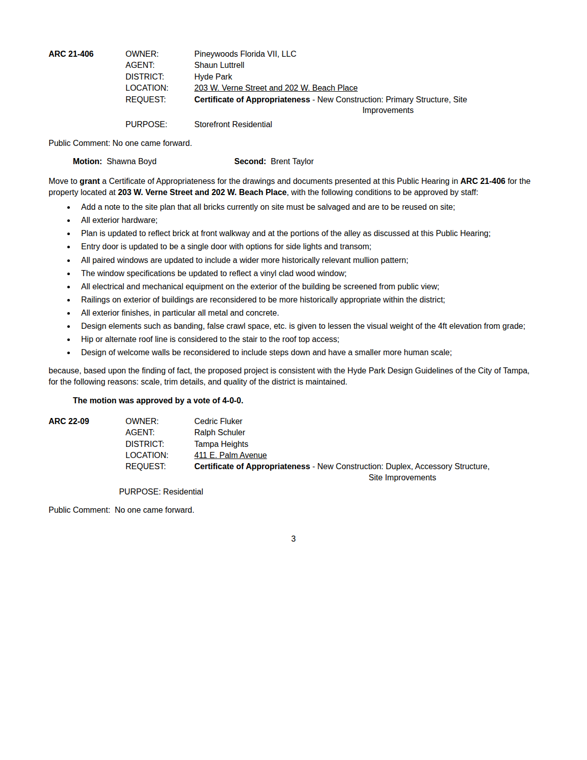| ARC 21-406 | OWNER: | Pineywoods Florida VII, LLC |
| | AGENT: | Shaun Luttrell |
| | DISTRICT: | Hyde Park |
| | LOCATION: | 203 W. Verne Street and 202 W. Beach Place |
| | REQUEST: | Certificate of Appropriateness - New Construction: Primary Structure, Site Improvements |
| | PURPOSE: | Storefront Residential |
Public Comment: No one came forward.
Motion: Shawna Boyd Second: Brent Taylor
Move to grant a Certificate of Appropriateness for the drawings and documents presented at this Public Hearing in ARC 21-406 for the property located at 203 W. Verne Street and 202 W. Beach Place, with the following conditions to be approved by staff:
Add a note to the site plan that all bricks currently on site must be salvaged and are to be reused on site;
All exterior hardware;
Plan is updated to reflect brick at front walkway and at the portions of the alley as discussed at this Public Hearing;
Entry door is updated to be a single door with options for side lights and transom;
All paired windows are updated to include a wider more historically relevant mullion pattern;
The window specifications be updated to reflect a vinyl clad wood window;
All electrical and mechanical equipment on the exterior of the building be screened from public view;
Railings on exterior of buildings are reconsidered to be more historically appropriate within the district;
All exterior finishes, in particular all metal and concrete.
Design elements such as banding, false crawl space, etc. is given to lessen the visual weight of the 4ft elevation from grade;
Hip or alternate roof line is considered to the stair to the roof top access;
Design of welcome walls be reconsidered to include steps down and have a smaller more human scale;
because, based upon the finding of fact, the proposed project is consistent with the Hyde Park Design Guidelines of the City of Tampa, for the following reasons: scale, trim details, and quality of the district is maintained.
The motion was approved by a vote of 4-0-0.
| ARC 22-09 | OWNER: | Cedric Fluker |
| | AGENT: | Ralph Schuler |
| | DISTRICT: | Tampa Heights |
| | LOCATION: | 411 E. Palm Avenue |
| | REQUEST: | Certificate of Appropriateness - New Construction: Duplex, Accessory Structure, Site Improvements |
PURPOSE: Residential
Public Comment: No one came forward.
3